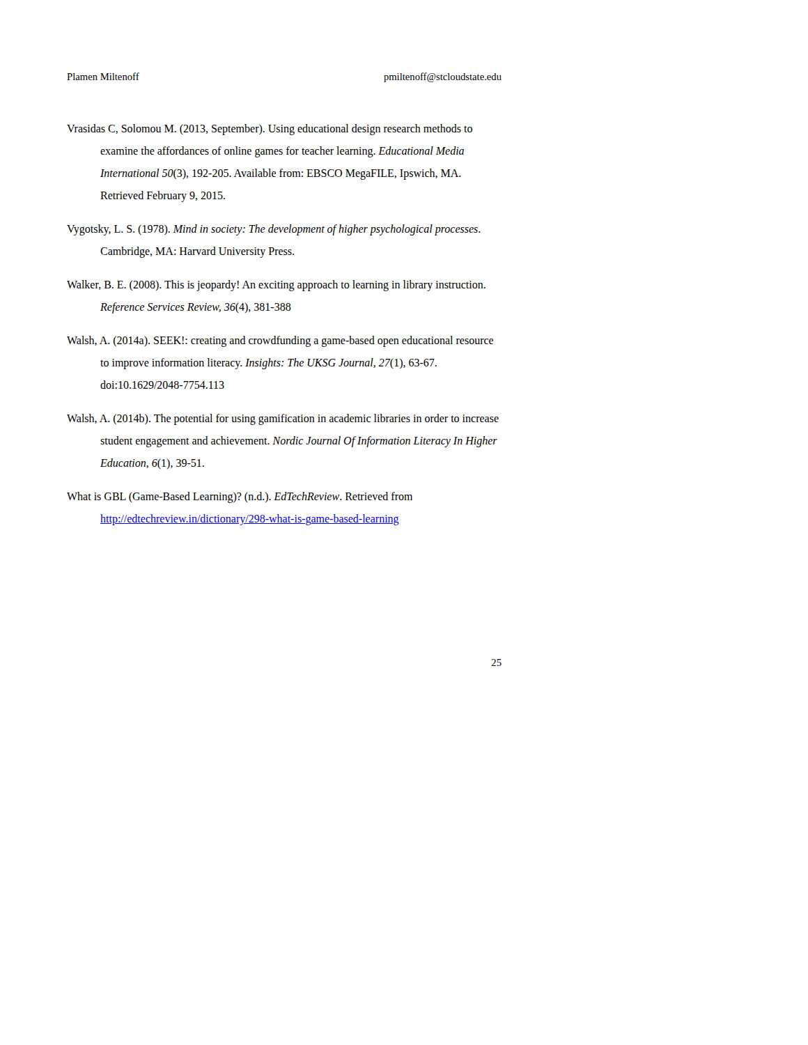Plamen Miltenoff pmiltenoff@stcloudstate.edu
Vrasidas C, Solomou M. (2013, September). Using educational design research methods to examine the affordances of online games for teacher learning. Educational Media International 50(3), 192-205. Available from: EBSCO MegaFILE, Ipswich, MA. Retrieved February 9, 2015.
Vygotsky, L. S. (1978). Mind in society: The development of higher psychological processes. Cambridge, MA: Harvard University Press.
Walker, B. E. (2008). This is jeopardy! An exciting approach to learning in library instruction. Reference Services Review, 36(4), 381-388
Walsh, A. (2014a). SEEK!: creating and crowdfunding a game-based open educational resource to improve information literacy. Insights: The UKSG Journal, 27(1), 63-67. doi:10.1629/2048-7754.113
Walsh, A. (2014b). The potential for using gamification in academic libraries in order to increase student engagement and achievement. Nordic Journal Of Information Literacy In Higher Education, 6(1), 39-51.
What is GBL (Game-Based Learning)? (n.d.). EdTechReview. Retrieved from http://edtechreview.in/dictionary/298-what-is-game-based-learning
25